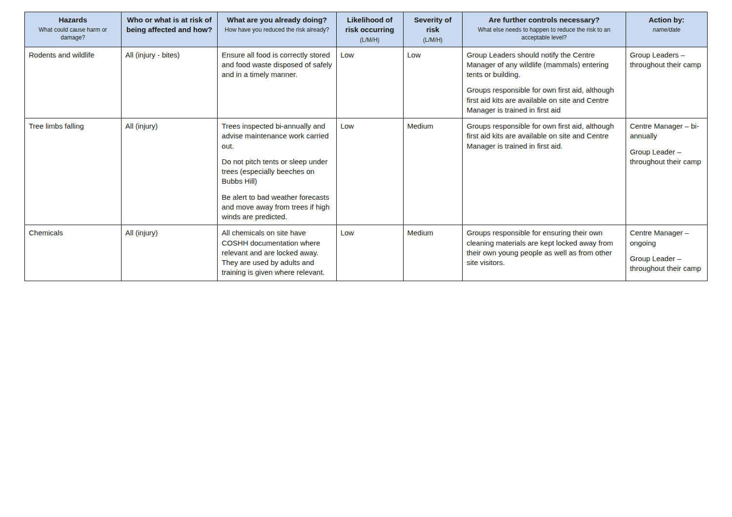| Hazards What could cause harm or damage? | Who or what is at risk of being affected and how? | What are you already doing? How have you reduced the risk already? | Likelihood of risk occurring (L/M/H) | Severity of risk (L/M/H) | Are further controls necessary? What else needs to happen to reduce the risk to an acceptable level? | Action by: name/date |
| --- | --- | --- | --- | --- | --- | --- |
| Rodents and wildlife | All (injury - bites) | Ensure all food is correctly stored and food waste disposed of safely and in a timely manner. | Low | Low | Group Leaders should notify the Centre Manager of any wildlife (mammals) entering tents or building. Groups responsible for own first aid, although first aid kits are available on site and Centre Manager is trained in first aid | Group Leaders – throughout their camp |
| Tree limbs falling | All (injury) | Trees inspected bi-annually and advise maintenance work carried out. Do not pitch tents or sleep under trees (especially beeches on Bubbs Hill) Be alert to bad weather forecasts and move away from trees if high winds are predicted. | Low | Medium | Groups responsible for own first aid, although first aid kits are available on site and Centre Manager is trained in first aid. | Centre Manager – bi-annually Group Leader – throughout their camp |
| Chemicals | All (injury) | All chemicals on site have COSHH documentation where relevant and are locked away. They are used by adults and training is given where relevant. | Low | Medium | Groups responsible for ensuring their own cleaning materials are kept locked away from their own young people as well as from other site visitors. | Centre Manager – ongoing Group Leader – throughout their camp |